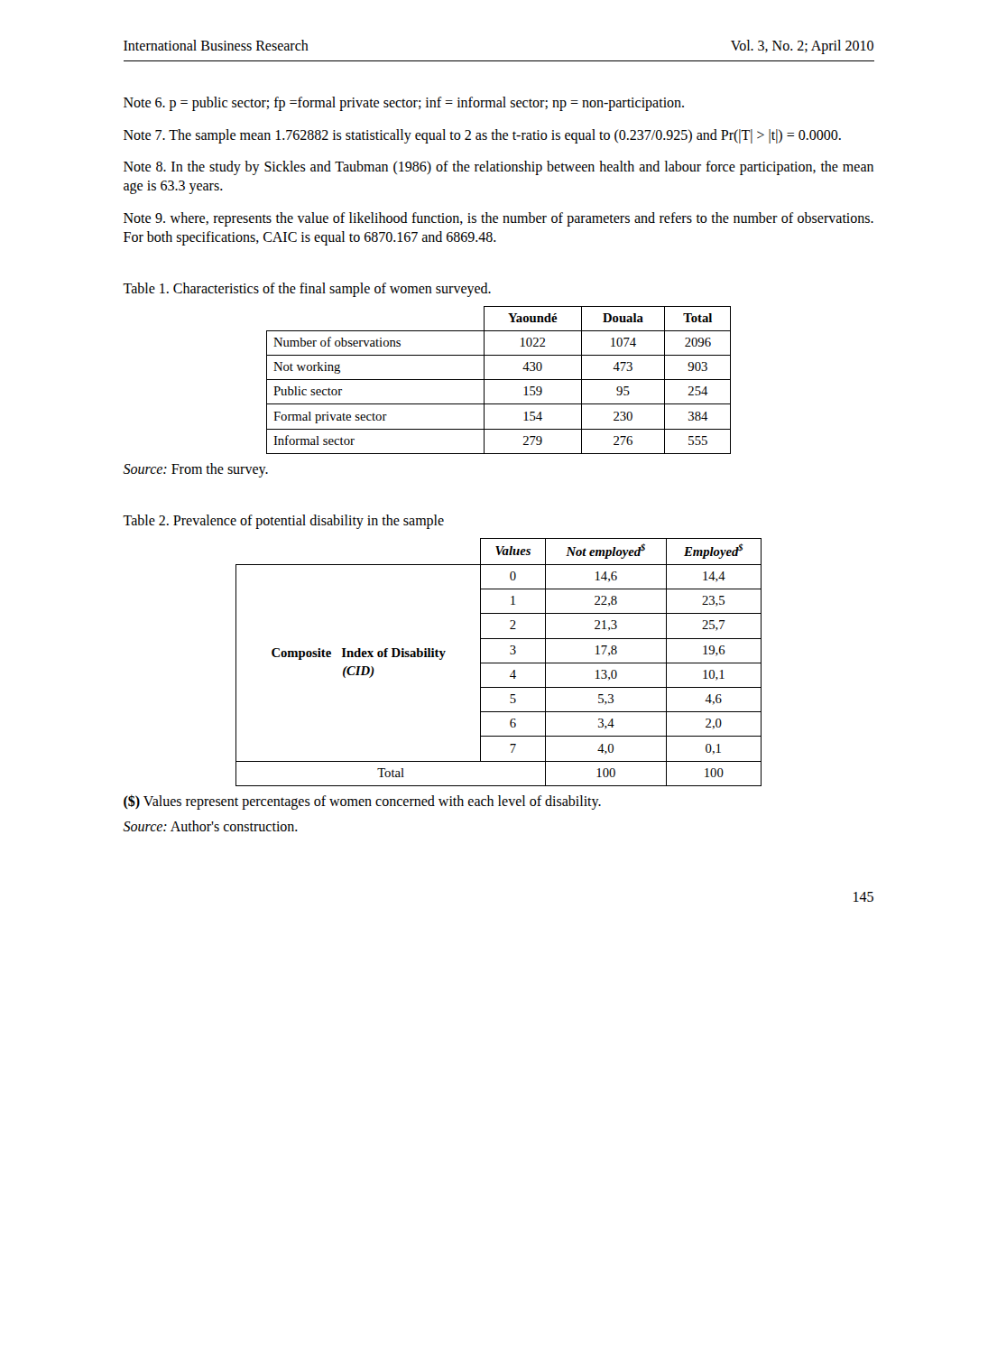International Business Research Vol. 3, No. 2; April 2010
Note 6. p = public sector; fp =formal private sector; inf = informal sector; np = non-participation.
Note 7. The sample mean 1.762882 is statistically equal to 2 as the t-ratio is equal to (0.237/0.925) and Pr(|T| > |t|) = 0.0000.
Note 8. In the study by Sickles and Taubman (1986) of the relationship between health and labour force participation, the mean age is 63.3 years.
Note 9. where, represents the value of likelihood function, is the number of parameters and refers to the number of observations. For both specifications, CAIC is equal to 6870.167 and 6869.48.
Table 1. Characteristics of the final sample of women surveyed.
| | Yaoundé | Douala | Total |
| --- | --- | --- | --- |
| Number of observations | 1022 | 1074 | 2096 |
| Not working | 430 | 473 | 903 |
| Public sector | 159 | 95 | 254 |
| Formal private sector | 154 | 230 | 384 |
| Informal sector | 279 | 276 | 555 |
Source: From the survey.
Table 2. Prevalence of potential disability in the sample
| | Values | Not employed $ | Employed $ |
| --- | --- | --- | --- |
| Composite Index of Disability (CID) | 0 | 14,6 | 14,4 |
| 1 | 22,8 | 23,5 |
| 2 | 21,3 | 25,7 |
| 3 | 17,8 | 19,6 |
| 4 | 13,0 | 10,1 |
| 5 | 5,3 | 4,6 |
| 6 | 3,4 | 2,0 |
| 7 | 4,0 | 0,1 |
| Total | 100 | 100 |
($) Values represent percentages of women concerned with each level of disability.
Source: Author's construction.
145